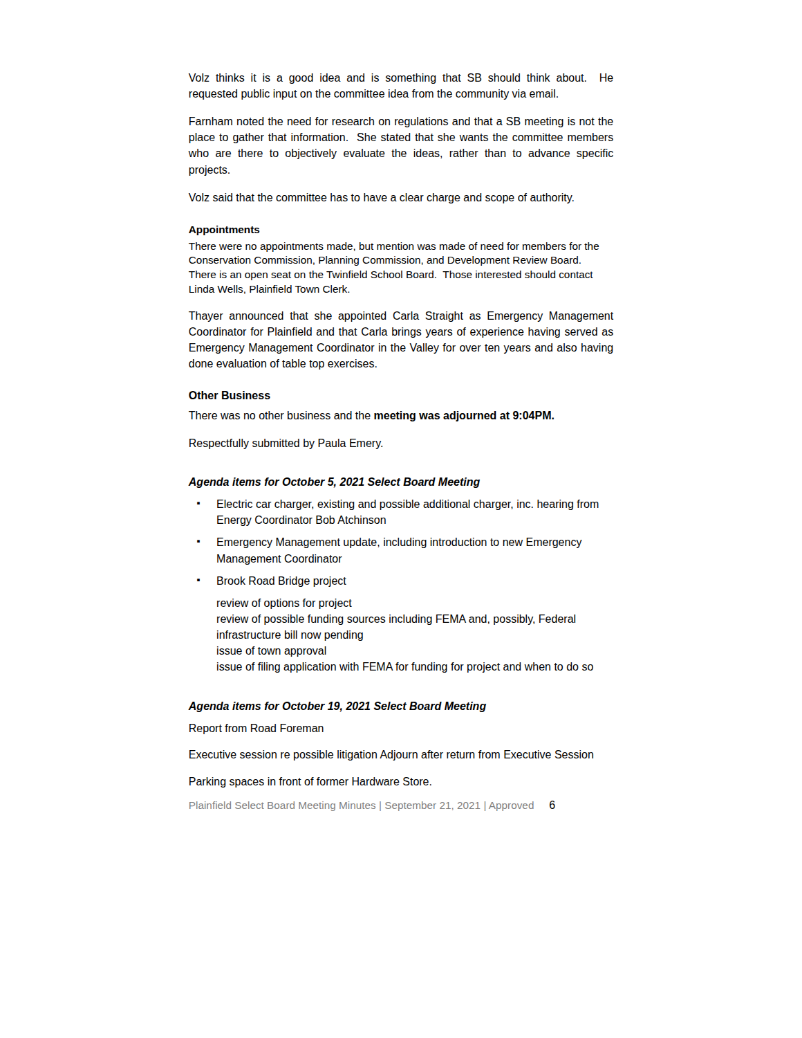Volz thinks it is a good idea and is something that SB should think about. He requested public input on the committee idea from the community via email.
Farnham noted the need for research on regulations and that a SB meeting is not the place to gather that information. She stated that she wants the committee members who are there to objectively evaluate the ideas, rather than to advance specific projects.
Volz said that the committee has to have a clear charge and scope of authority.
Appointments
There were no appointments made, but mention was made of need for members for the Conservation Commission, Planning Commission, and Development Review Board. There is an open seat on the Twinfield School Board. Those interested should contact Linda Wells, Plainfield Town Clerk.
Thayer announced that she appointed Carla Straight as Emergency Management Coordinator for Plainfield and that Carla brings years of experience having served as Emergency Management Coordinator in the Valley for over ten years and also having done evaluation of table top exercises.
Other Business
There was no other business and the meeting was adjourned at 9:04PM.
Respectfully submitted by Paula Emery.
Agenda items for October 5, 2021 Select Board Meeting
Electric car charger, existing and possible additional charger, inc. hearing from Energy Coordinator Bob Atchinson
Emergency Management update, including introduction to new Emergency Management Coordinator
Brook Road Bridge project
review of options for project
review of possible funding sources including FEMA and, possibly, Federal infrastructure bill now pending
issue of town approval
issue of filing application with FEMA for funding for project and when to do so
Agenda items for October 19, 2021 Select Board Meeting
Report from Road Foreman
Executive session re possible litigation Adjourn after return from Executive Session
Parking spaces in front of former Hardware Store.
Plainfield Select Board Meeting Minutes | September 21, 2021 | Approved 6